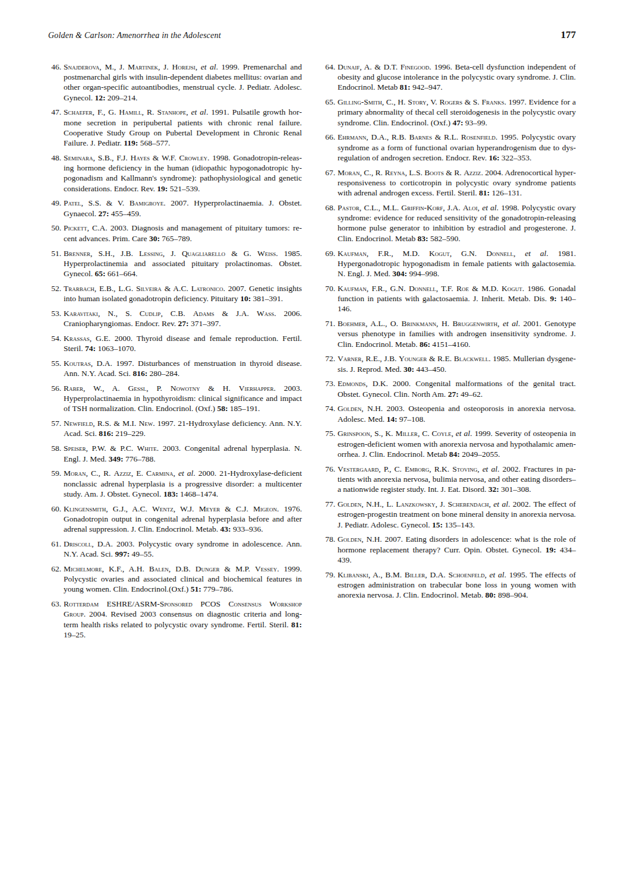Golden & Carlson: Amenorrhea in the Adolescent
177
46. Snajderova, M., J. Martinek, J. Horejsi, et al. 1999. Premenarchal and postmenarchal girls with insulin-dependent diabetes mellitus: ovarian and other organ-specific autoantibodies, menstrual cycle. J. Pediatr. Adolesc. Gynecol. 12: 209–214.
47. Schaefer, F., G. Hamill, R. Stanhope, et al. 1991. Pulsatile growth hormone secretion in peripubertal patients with chronic renal failure. Cooperative Study Group on Pubertal Development in Chronic Renal Failure. J. Pediatr. 119: 568–577.
48. Seminara, S.B., F.J. Hayes & W.F. Crowley. 1998. Gonadotropin-releasing hormone deficiency in the human (idiopathic hypogonadotropic hypogonadism and Kallmann's syndrome): pathophysiological and genetic considerations. Endocr. Rev. 19: 521–539.
49. Patel, S.S. & V. Bamigboye. 2007. Hyperprolactinaemia. J. Obstet. Gynaecol. 27: 455–459.
50. Pickett, C.A. 2003. Diagnosis and management of pituitary tumors: recent advances. Prim. Care 30: 765–789.
51. Brenner, S.H., J.B. Lessing, J. Quagliarello & G. Weiss. 1985. Hyperprolactinemia and associated pituitary prolactinomas. Obstet. Gynecol. 65: 661–664.
52. Trarbach, E.B., L.G. Silveira & A.C. Latronico. 2007. Genetic insights into human isolated gonadotropin deficiency. Pituitary 10: 381–391.
53. Karavitaki, N., S. Cudlip, C.B. Adams & J.A. Wass. 2006. Craniopharyngiomas. Endocr. Rev. 27: 371–397.
54. Krassas, G.E. 2000. Thyroid disease and female reproduction. Fertil. Steril. 74: 1063–1070.
55. Koutras, D.A. 1997. Disturbances of menstruation in thyroid disease. Ann. N.Y. Acad. Sci. 816: 280–284.
56. Raber, W., A. Gessl, P. Nowotny & H. Vierhapper. 2003. Hyperprolactinaemia in hypothyroidism: clinical significance and impact of TSH normalization. Clin. Endocrinol. (Oxf.) 58: 185–191.
57. Newfield, R.S. & M.I. New. 1997. 21-Hydroxylase deficiency. Ann. N.Y. Acad. Sci. 816: 219–229.
58. Speiser, P.W. & P.C. White. 2003. Congenital adrenal hyperplasia. N. Engl. J. Med. 349: 776–788.
59. Moran, C., R. Azziz, E. Carmina, et al. 2000. 21-Hydroxylase-deficient nonclassic adrenal hyperplasia is a progressive disorder: a multicenter study. Am. J. Obstet. Gynecol. 183: 1468–1474.
60. Klingensmith, G.J., A.C. Wentz, W.J. Meyer & C.J. Migeon. 1976. Gonadotropin output in congenital adrenal hyperplasia before and after adrenal suppression. J. Clin. Endocrinol. Metab. 43: 933–936.
61. Driscoll, D.A. 2003. Polycystic ovary syndrome in adolescence. Ann. N.Y. Acad. Sci. 997: 49–55.
62. Michelmore, K.F., A.H. Balen, D.B. Dunger & M.P. Vessey. 1999. Polycystic ovaries and associated clinical and biochemical features in young women. Clin. Endocrinol.(Oxf.) 51: 779–786.
63. Rotterdam ESHRE/ASRM-Sponsored PCOS Consensus Workshop Group. 2004. Revised 2003 consensus on diagnostic criteria and long-term health risks related to polycystic ovary syndrome. Fertil. Steril. 81: 19–25.
64. Dunaif, A. & D.T. Finegood. 1996. Beta-cell dysfunction independent of obesity and glucose intolerance in the polycystic ovary syndrome. J. Clin. Endocrinol. Metab 81: 942–947.
65. Gilling-Smith, C., H. Story, V. Rogers & S. Franks. 1997. Evidence for a primary abnormality of thecal cell steroidogenesis in the polycystic ovary syndrome. Clin. Endocrinol. (Oxf.) 47: 93–99.
66. Ehrmann, D.A., R.B. Barnes & R.L. Rosenfield. 1995. Polycystic ovary syndrome as a form of functional ovarian hyperandrogenism due to dysregulation of androgen secretion. Endocr. Rev. 16: 322–353.
67. Moran, C., R. Reyna, L.S. Boots & R. Azziz. 2004. Adrenocortical hyperresponsiveness to corticotropin in polycystic ovary syndrome patients with adrenal androgen excess. Fertil. Steril. 81: 126–131.
68. Pastor, C.L., M.L. Griffin-Korf, J.A. Aloi, et al. 1998. Polycystic ovary syndrome: evidence for reduced sensitivity of the gonadotropin-releasing hormone pulse generator to inhibition by estradiol and progesterone. J. Clin. Endocrinol. Metab 83: 582–590.
69. Kaufman, F.R., M.D. Kogut, G.N. Donnell, et al. 1981. Hypergonadotropic hypogonadism in female patients with galactosemia. N. Engl. J. Med. 304: 994–998.
70. Kaufman, F.R., G.N. Donnell, T.F. Roe & M.D. Kogut. 1986. Gonadal function in patients with galactosaemia. J. Inherit. Metab. Dis. 9: 140–146.
71. Boehmer, A.L., O. Brinkmann, H. Bruggenwirth, et al. 2001. Genotype versus phenotype in families with androgen insensitivity syndrome. J. Clin. Endocrinol. Metab. 86: 4151–4160.
72. Varner, R.E., J.B. Younger & R.E. Blackwell. 1985. Mullerian dysgenesis. J. Reprod. Med. 30: 443–450.
73. Edmonds, D.K. 2000. Congenital malformations of the genital tract. Obstet. Gynecol. Clin. North Am. 27: 49–62.
74. Golden, N.H. 2003. Osteopenia and osteoporosis in anorexia nervosa. Adolesc. Med. 14: 97–108.
75. Grinspoon, S., K. Miller, C. Coyle, et al. 1999. Severity of osteopenia in estrogen-deficient women with anorexia nervosa and hypothalamic amenorrhea. J. Clin. Endocrinol. Metab 84: 2049–2055.
76. Vestergaard, P., C. Emborg, R.K. Stoving, et al. 2002. Fractures in patients with anorexia nervosa, bulimia nervosa, and other eating disorders–a nationwide register study. Int. J. Eat. Disord. 32: 301–308.
77. Golden, N.H., L. Lanzkowsky, J. Schebendach, et al. 2002. The effect of estrogen-progestin treatment on bone mineral density in anorexia nervosa. J. Pediatr. Adolesc. Gynecol. 15: 135–143.
78. Golden, N.H. 2007. Eating disorders in adolescence: what is the role of hormone replacement therapy? Curr. Opin. Obstet. Gynecol. 19: 434–439.
79. Klibanski, A., B.M. Biller, D.A. Schoenfeld, et al. 1995. The effects of estrogen administration on trabecular bone loss in young women with anorexia nervosa. J. Clin. Endocrinol. Metab. 80: 898–904.